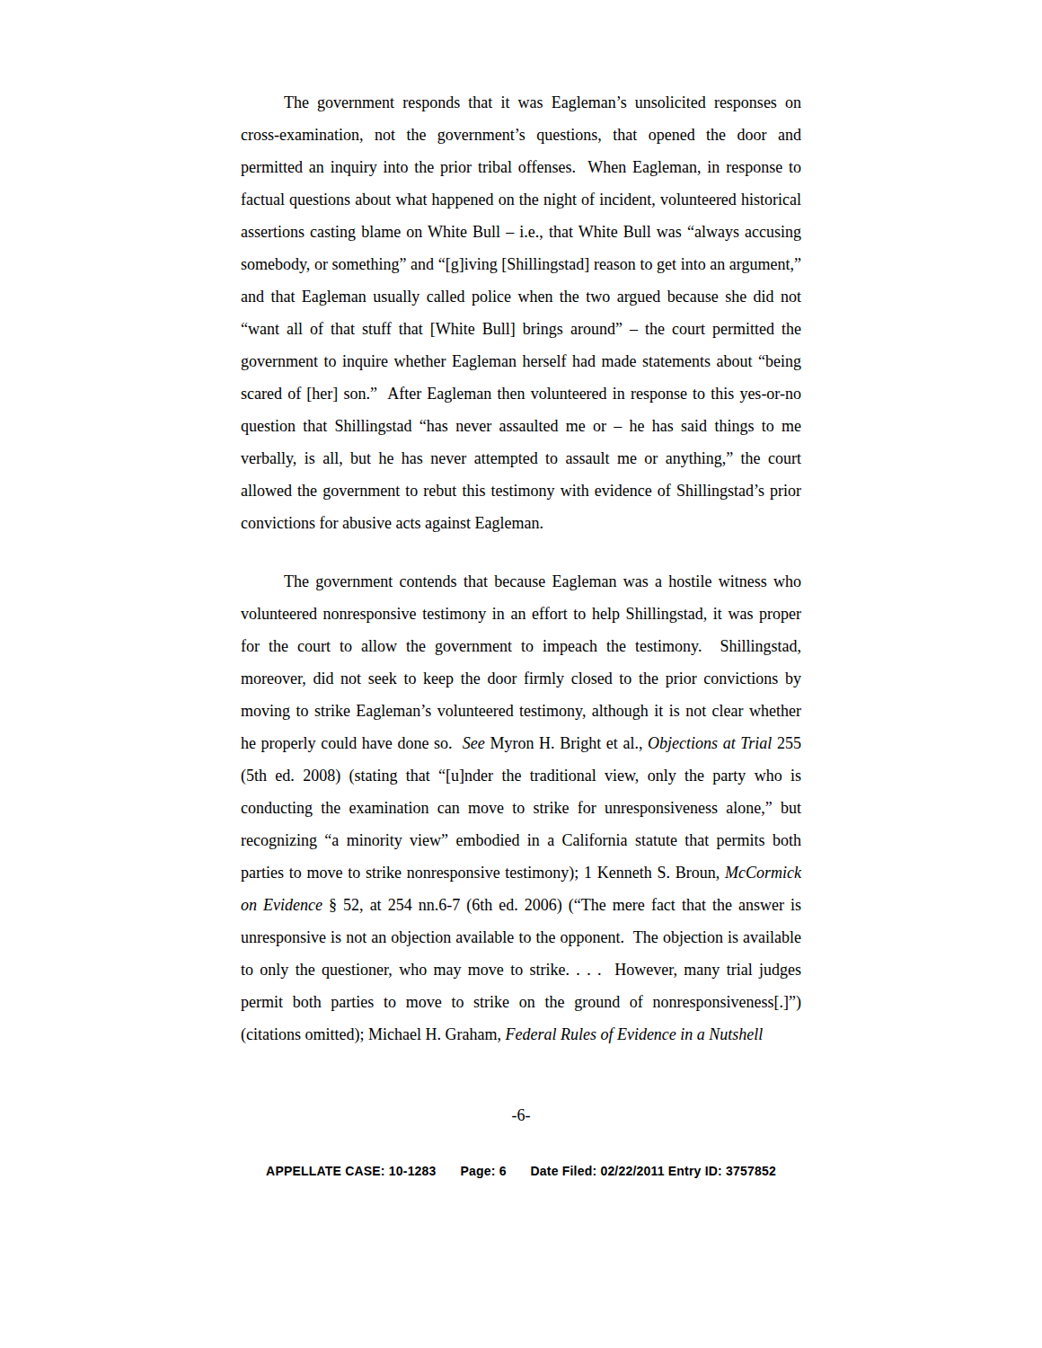The government responds that it was Eagleman’s unsolicited responses on cross-examination, not the government’s questions, that opened the door and permitted an inquiry into the prior tribal offenses. When Eagleman, in response to factual questions about what happened on the night of incident, volunteered historical assertions casting blame on White Bull – i.e., that White Bull was “always accusing somebody, or something” and “[g]iving [Shillingstad] reason to get into an argument,” and that Eagleman usually called police when the two argued because she did not “want all of that stuff that [White Bull] brings around” – the court permitted the government to inquire whether Eagleman herself had made statements about “being scared of [her] son.” After Eagleman then volunteered in response to this yes-or-no question that Shillingstad “has never assaulted me or – he has said things to me verbally, is all, but he has never attempted to assault me or anything,” the court allowed the government to rebut this testimony with evidence of Shillingstad’s prior convictions for abusive acts against Eagleman.
The government contends that because Eagleman was a hostile witness who volunteered nonresponsive testimony in an effort to help Shillingstad, it was proper for the court to allow the government to impeach the testimony. Shillingstad, moreover, did not seek to keep the door firmly closed to the prior convictions by moving to strike Eagleman’s volunteered testimony, although it is not clear whether he properly could have done so. See Myron H. Bright et al., Objections at Trial 255 (5th ed. 2008) (stating that “[u]nder the traditional view, only the party who is conducting the examination can move to strike for unresponsiveness alone,” but recognizing “a minority view” embodied in a California statute that permits both parties to move to strike nonresponsive testimony); 1 Kenneth S. Broun, McCormick on Evidence § 52, at 254 nn.6-7 (6th ed. 2006) (“The mere fact that the answer is unresponsive is not an objection available to the opponent. The objection is available to only the questioner, who may move to strike. . . . However, many trial judges permit both parties to move to strike on the ground of nonresponsiveness[.]”) (citations omitted); Michael H. Graham, Federal Rules of Evidence in a Nutshell
-6-
APPELLATE CASE: 10-1283 Page: 6 Date Filed: 02/22/2011 Entry ID: 3757852